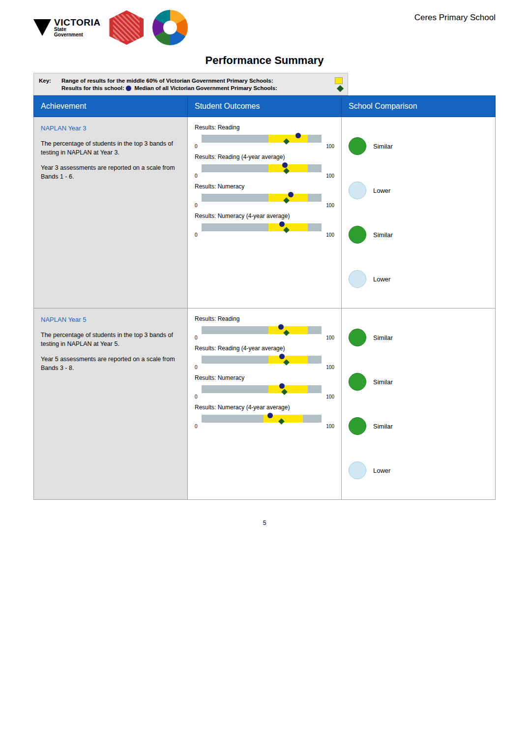VICTORIA
State
Government
Ceres Primary School
Performance Summary
Key:
Range of results for the middle 60% of Victorian Government Primary Schools:
Results for this school: Median of all Victorian Government Primary Schools:
| Achievement | Student Outcomes | School Comparison |
| --- | --- | --- |
| NAPLAN Year 3 The percentage of students in the top 3 bands of testing in NAPLAN at Year 3. Year 3 assessments are reported on a scale from Bands 1 - 6. | Results: Reading 0 100 Results: Reading (4-year average) 0 100 Results: Numeracy 0 100 Results: Numeracy (4-year average) 0 100 | Similar Lower Similar Lower |
| NAPLAN Year 5 The percentage of students in the top 3 bands of testing in NAPLAN at Year 5. Year 5 assessments are reported on a scale from Bands 3 - 8. | Results: Reading 0 100 Results: Reading (4-year average) 0 100 Results: Numeracy 0 100 Results: Numeracy (4-year average) 0 100 | Similar Similar Similar Lower |
5